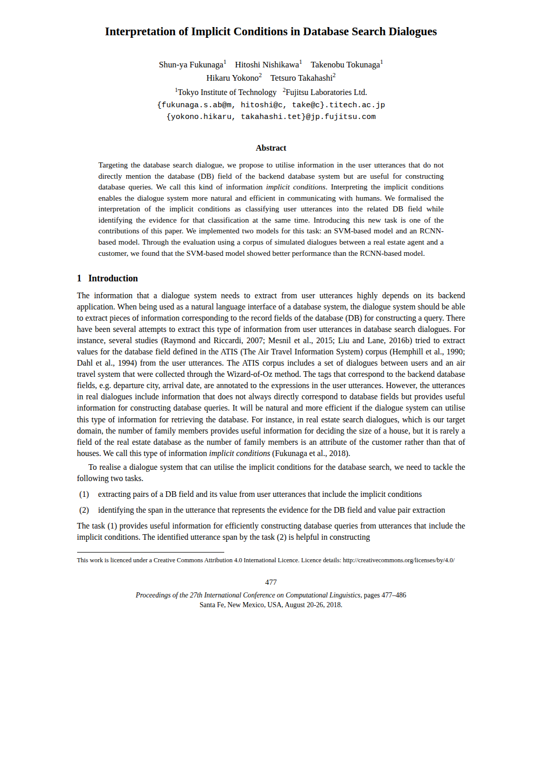Interpretation of Implicit Conditions in Database Search Dialogues
Shun-ya Fukunaga1 Hitoshi Nishikawa1 Takenobu Tokunaga1 Hikaru Yokono2 Tetsuro Takahashi2
1Tokyo Institute of Technology 2Fujitsu Laboratories Ltd.
{fukunaga.s.ab@m, hitoshi@c, take@c}.titech.ac.jp {yokono.hikaru, takahashi.tet}@jp.fujitsu.com
Abstract
Targeting the database search dialogue, we propose to utilise information in the user utterances that do not directly mention the database (DB) field of the backend database system but are useful for constructing database queries. We call this kind of information implicit conditions. Interpreting the implicit conditions enables the dialogue system more natural and efficient in communicating with humans. We formalised the interpretation of the implicit conditions as classifying user utterances into the related DB field while identifying the evidence for that classification at the same time. Introducing this new task is one of the contributions of this paper. We implemented two models for this task: an SVM-based model and an RCNN-based model. Through the evaluation using a corpus of simulated dialogues between a real estate agent and a customer, we found that the SVM-based model showed better performance than the RCNN-based model.
1 Introduction
The information that a dialogue system needs to extract from user utterances highly depends on its backend application. When being used as a natural language interface of a database system, the dialogue system should be able to extract pieces of information corresponding to the record fields of the database (DB) for constructing a query. There have been several attempts to extract this type of information from user utterances in database search dialogues. For instance, several studies (Raymond and Riccardi, 2007; Mesnil et al., 2015; Liu and Lane, 2016b) tried to extract values for the database field defined in the ATIS (The Air Travel Information System) corpus (Hemphill et al., 1990; Dahl et al., 1994) from the user utterances. The ATIS corpus includes a set of dialogues between users and an air travel system that were collected through the Wizard-of-Oz method. The tags that correspond to the backend database fields, e.g. departure city, arrival date, are annotated to the expressions in the user utterances. However, the utterances in real dialogues include information that does not always directly correspond to database fields but provides useful information for constructing database queries. It will be natural and more efficient if the dialogue system can utilise this type of information for retrieving the database. For instance, in real estate search dialogues, which is our target domain, the number of family members provides useful information for deciding the size of a house, but it is rarely a field of the real estate database as the number of family members is an attribute of the customer rather than that of houses. We call this type of information implicit conditions (Fukunaga et al., 2018).
To realise a dialogue system that can utilise the implicit conditions for the database search, we need to tackle the following two tasks.
extracting pairs of a DB field and its value from user utterances that include the implicit conditions
identifying the span in the utterance that represents the evidence for the DB field and value pair extraction
The task (1) provides useful information for efficiently constructing database queries from utterances that include the implicit conditions. The identified utterance span by the task (2) is helpful in constructing
This work is licenced under a Creative Commons Attribution 4.0 International Licence. Licence details: http://creativecommons.org/licenses/by/4.0/
477
Proceedings of the 27th International Conference on Computational Linguistics, pages 477–486
Santa Fe, New Mexico, USA, August 20-26, 2018.